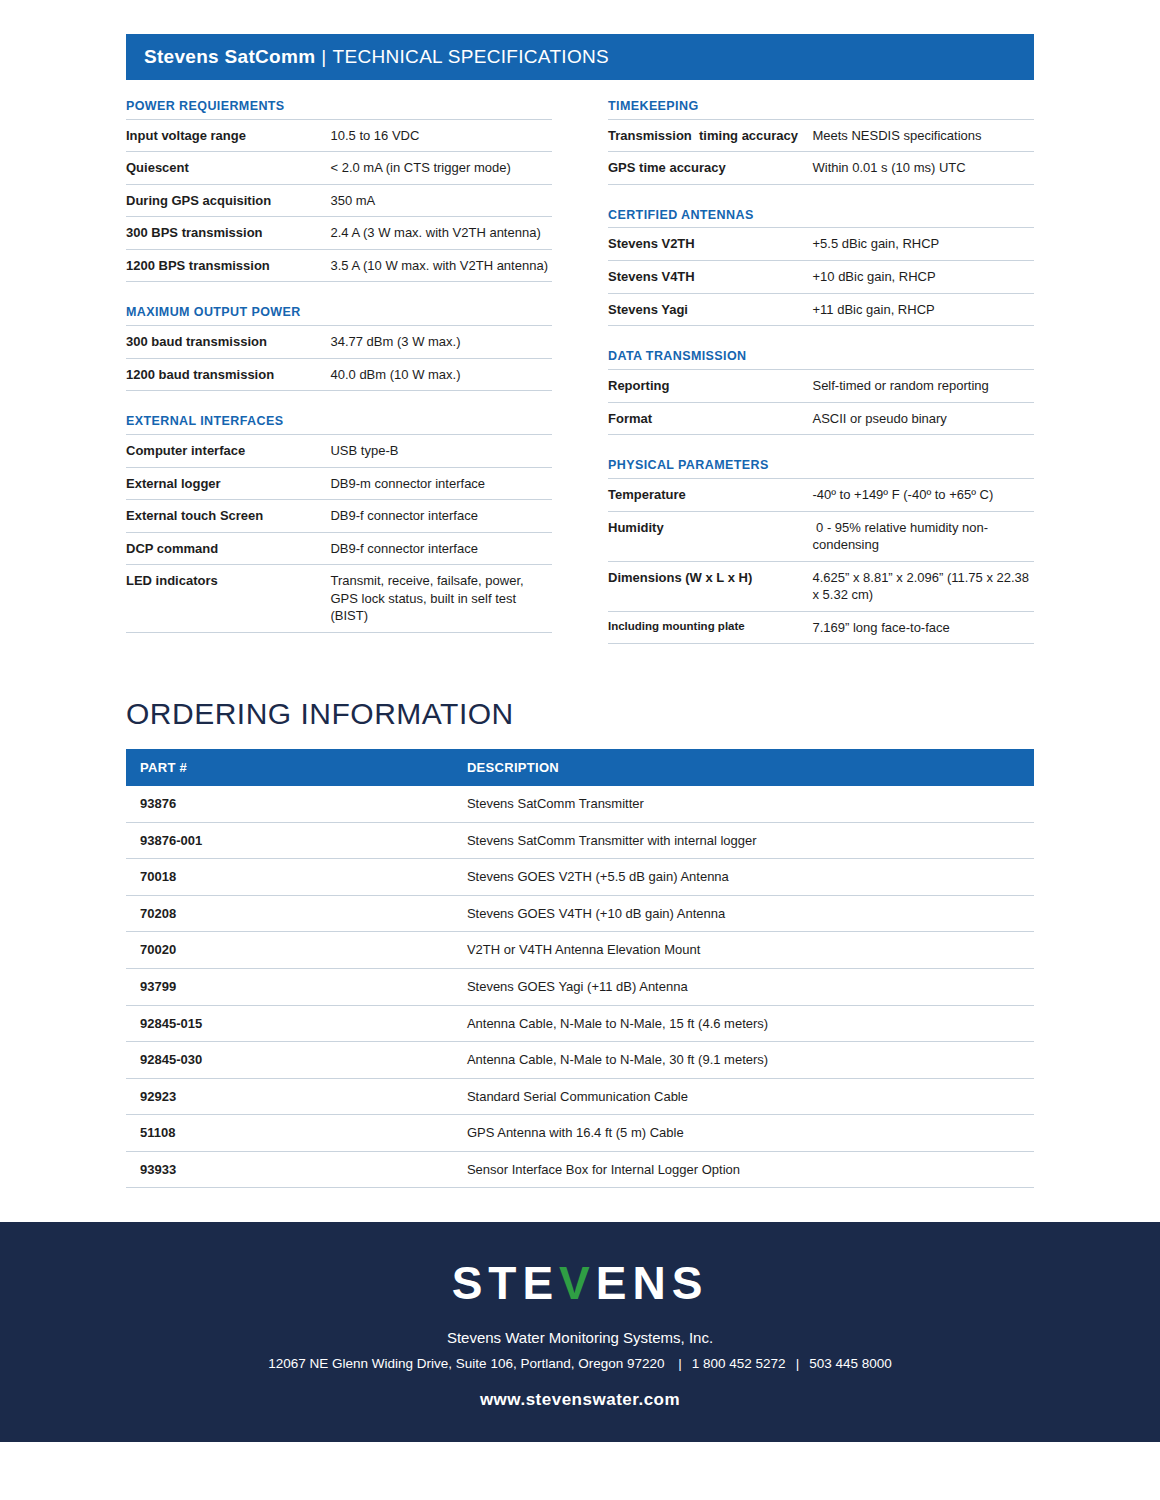Stevens SatComm|TECHNICAL SPECIFICATIONS
POWER REQUIERMENTS
| Input voltage range | 10.5 to 16 VDC |
| Quiescent | < 2.0 mA (in CTS trigger mode) |
| During GPS acquisition | 350 mA |
| 300 BPS transmission | 2.4 A (3 W max. with V2TH antenna) |
| 1200 BPS transmission | 3.5 A (10 W max. with V2TH antenna) |
MAXIMUM OUTPUT POWER
| 300 baud transmission | 34.77 dBm (3 W max.) |
| 1200 baud transmission | 40.0 dBm (10 W max.) |
EXTERNAL INTERFACES
| Computer interface | USB type-B |
| External logger | DB9-m connector interface |
| External touch Screen | DB9-f connector interface |
| DCP command | DB9-f connector interface |
| LED indicators | Transmit, receive, failsafe, power, GPS lock status, built in self test (BIST) |
TIMEKEEPING
| Transmission timing accuracy | Meets NESDIS specifications |
| GPS time accuracy | Within 0.01 s (10 ms) UTC |
CERTIFIED ANTENNAS
| Stevens V2TH | +5.5 dBic gain, RHCP |
| Stevens V4TH | +10 dBic gain, RHCP |
| Stevens Yagi | +11 dBic gain, RHCP |
DATA TRANSMISSION
| Reporting | Self-timed or random reporting |
| Format | ASCII or pseudo binary |
PHYSICAL PARAMETERS
| Temperature | -40º to +149º F (-40º to +65º C) |
| Humidity | 0 - 95% relative humidity non-condensing |
| Dimensions (W x L x H) | 4.625” x 8.81” x 2.096” (11.75 x 22.38 x 5.32 cm) |
| Including mounting plate | 7.169” long face-to-face |
ORDERING INFORMATION
| PART # | DESCRIPTION |
| --- | --- |
| 93876 | Stevens SatComm Transmitter |
| 93876-001 | Stevens SatComm Transmitter with internal logger |
| 70018 | Stevens GOES V2TH (+5.5 dB gain) Antenna |
| 70208 | Stevens GOES V4TH (+10 dB gain) Antenna |
| 70020 | V2TH or V4TH Antenna Elevation Mount |
| 93799 | Stevens GOES Yagi (+11 dB) Antenna |
| 92845-015 | Antenna Cable, N-Male to N-Male, 15 ft (4.6 meters) |
| 92845-030 | Antenna Cable, N-Male to N-Male, 30 ft (9.1 meters) |
| 92923 | Standard Serial Communication Cable |
| 51108 | GPS Antenna with 16.4 ft (5 m) Cable |
| 93933 | Sensor Interface Box for Internal Logger Option |
STEVENS
Stevens Water Monitoring Systems, Inc.
12067 NE Glenn Widing Drive, Suite 106, Portland, Oregon 97220 |1 800 452 5272|503 445 8000
www.stevenswater.com